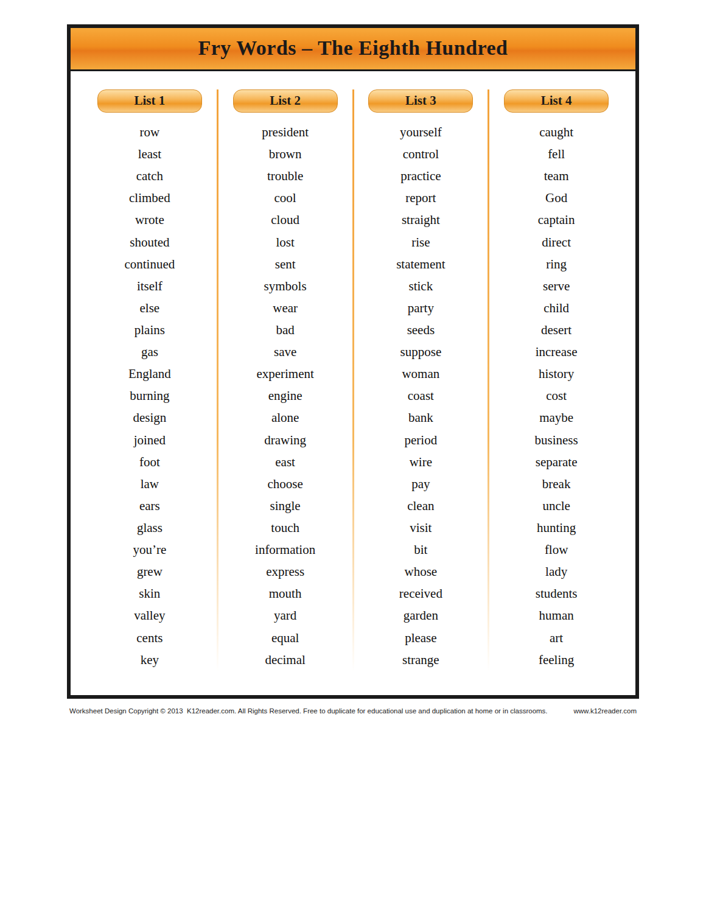Fry Words – The Eighth Hundred
List 1
row
least
catch
climbed
wrote
shouted
continued
itself
else
plains
gas
England
burning
design
joined
foot
law
ears
glass
you’re
grew
skin
valley
cents
key
List 2
president
brown
trouble
cool
cloud
lost
sent
symbols
wear
bad
save
experiment
engine
alone
drawing
east
choose
single
touch
information
express
mouth
yard
equal
decimal
List 3
yourself
control
practice
report
straight
rise
statement
stick
party
seeds
suppose
woman
coast
bank
period
wire
pay
clean
visit
bit
whose
received
garden
please
strange
List 4
caught
fell
team
God
captain
direct
ring
serve
child
desert
increase
history
cost
maybe
business
separate
break
uncle
hunting
flow
lady
students
human
art
feeling
Worksheet Design Copyright © 2013 K12reader.com. All Rights Reserved. Free to duplicate for educational use and duplication at home or in classrooms.
www.k12reader.com